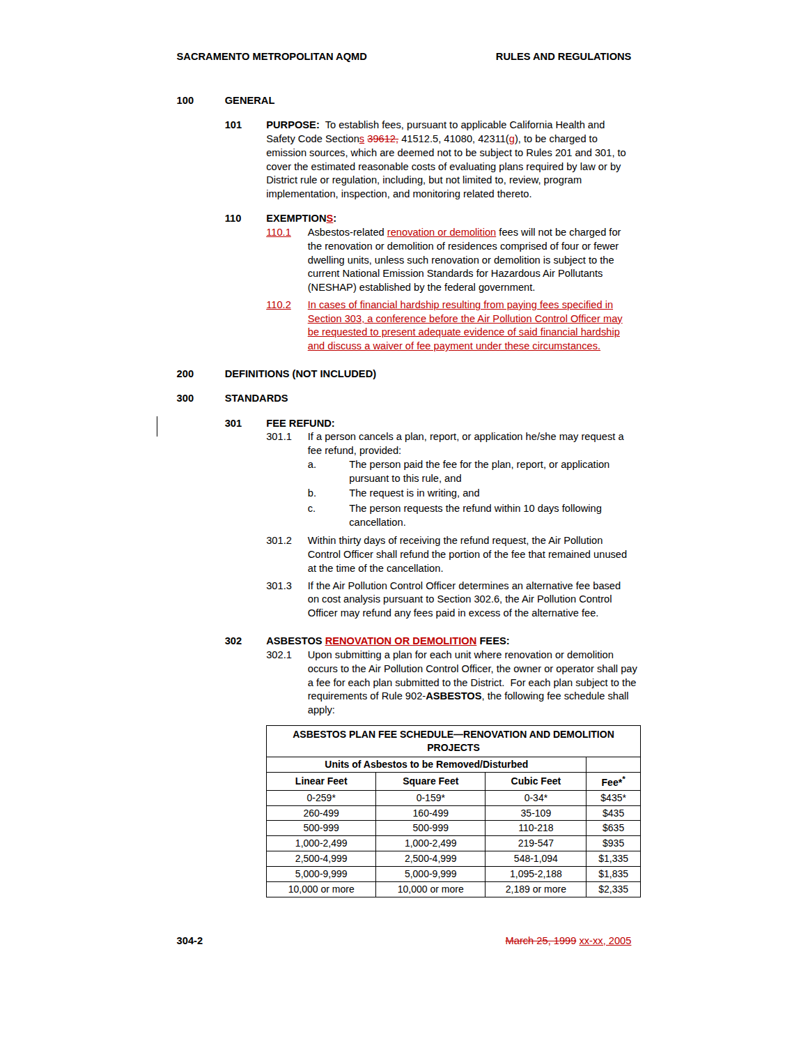SACRAMENTO METROPOLITAN AQMD
RULES AND REGULATIONS
100
GENERAL
101
PURPOSE: To establish fees, pursuant to applicable California Health and Safety Code Sections 39612, 41512.5, 41080, 42311(g), to be charged to emission sources, which are deemed not to be subject to Rules 201 and 301, to cover the estimated reasonable costs of evaluating plans required by law or by District rule or regulation, including, but not limited to, review, program implementation, inspection, and monitoring related thereto.
110
EXEMPTIONS:
110.1
Asbestos-related renovation or demolition fees will not be charged for the renovation or demolition of residences comprised of four or fewer dwelling units, unless such renovation or demolition is subject to the current National Emission Standards for Hazardous Air Pollutants (NESHAP) established by the federal government.
110.2
In cases of financial hardship resulting from paying fees specified in Section 303, a conference before the Air Pollution Control Officer may be requested to present adequate evidence of said financial hardship and discuss a waiver of fee payment under these circumstances.
200
DEFINITIONS (NOT INCLUDED)
300
STANDARDS
301
FEE REFUND:
301.1
If a person cancels a plan, report, or application he/she may request a fee refund, provided:
a.
The person paid the fee for the plan, report, or application pursuant to this rule, and
b.
The request is in writing, and
c.
The person requests the refund within 10 days following cancellation.
301.2
Within thirty days of receiving the refund request, the Air Pollution Control Officer shall refund the portion of the fee that remained unused at the time of the cancellation.
301.3
If the Air Pollution Control Officer determines an alternative fee based on cost analysis pursuant to Section 302.6, the Air Pollution Control Officer may refund any fees paid in excess of the alternative fee.
302
ASBESTOS RENOVATION OR DEMOLITION FEES:
302.1
Upon submitting a plan for each unit where renovation or demolition occurs to the Air Pollution Control Officer, the owner or operator shall pay a fee for each plan submitted to the District. For each plan subject to the requirements of Rule 902-ASBESTOS, the following fee schedule shall apply:
| ASBESTOS PLAN FEE SCHEDULE—RENOVATION AND DEMOLITION PROJECTS |
| --- |
| Units of Asbestos to be Removed/Disturbed | |
| Linear Feet | Square Feet | Cubic Feet | Fee* * |
| 0-259* | 0-159* | 0-34* | $435* |
| 260-499 | 160-499 | 35-109 | $435 |
| 500-999 | 500-999 | 110-218 | $635 |
| 1,000-2,499 | 1,000-2,499 | 219-547 | $935 |
| 2,500-4,999 | 2,500-4,999 | 548-1,094 | $1,335 |
| 5,000-9,999 | 5,000-9,999 | 1,095-2,188 | $1,835 |
| 10,000 or more | 10,000 or more | 2,189 or more | $2,335 |
304-2
March 25, 1999 xx-xx, 2005